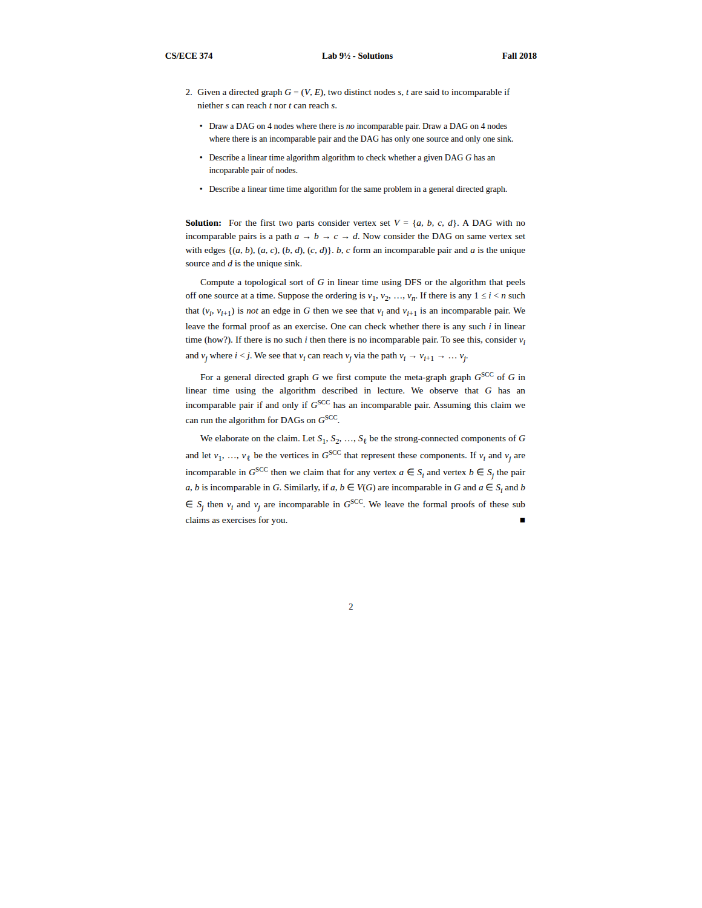CS/ECE 374
Lab 9½ - Solutions
Fall 2018
2.
Given a directed graph G = (V, E), two distinct nodes s, t are said to incomparable if niether s can reach t nor t can reach s.
Draw a DAG on 4 nodes where there is no incomparable pair. Draw a DAG on 4 nodes where there is an incomparable pair and the DAG has only one source and only one sink.
Describe a linear time algorithm algorithm to check whether a given DAG G has an incoparable pair of nodes.
Describe a linear time time algorithm for the same problem in a general directed graph.
Solution: For the first two parts consider vertex set V = {a, b, c, d}. A DAG with no incomparable pairs is a path a → b → c → d. Now consider the DAG on same vertex set with edges {(a, b), (a, c), (b, d), (c, d)}. b, c form an incomparable pair and a is the unique source and d is the unique sink.
Compute a topological sort of G in linear time using DFS or the algorithm that peels off one source at a time. Suppose the ordering is v1, v2, …, vn. If there is any 1 ≤ i < n such that (vi, vi+1) is not an edge in G then we see that vi and vi+1 is an incomparable pair. We leave the formal proof as an exercise. One can check whether there is any such i in linear time (how?). If there is no such i then there is no incomparable pair. To see this, consider vi and vj where i < j. We see that vi can reach vj via the path vi → vi+1 → … vj.
For a general directed graph G we first compute the meta-graph graph GSCC of G in linear time using the algorithm described in lecture. We observe that G has an incomparable pair if and only if GSCC has an incomparable pair. Assuming this claim we can run the algorithm for DAGs on GSCC.
We elaborate on the claim. Let S1, S2, …, Sℓ be the strong-connected components of G and let v1, …, vℓ be the vertices in GSCC that represent these components. If vi and vj are incomparable in GSCC then we claim that for any vertex a ∈ Si and vertex b ∈ Sj the pair a, b is incomparable in G. Similarly, if a, b ∈ V(G) are incomparable in G and a ∈ Si and b ∈ Sj then vi and vj are incomparable in GSCC. We leave the formal proofs of these sub claims as exercises for you.■
2